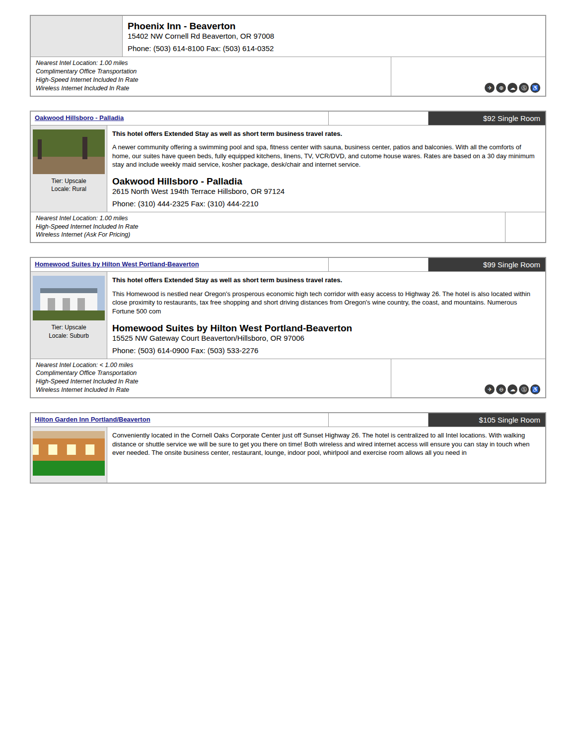Phoenix Inn - Beaverton
15402 NW Cornell Rd Beaverton, OR 97008
Phone: (503) 614-8100 Fax: (503) 614-0352
Nearest Intel Location: 1.00 miles
Complimentary Office Transportation
High-Speed Internet Included In Rate
Wireless Internet Included In Rate
✈⊕☁Ⓢ♿
Oakwood Hillsboro - Palladia
$92 Single Room
Tier: Upscale
Locale: Rural
This hotel offers Extended Stay as well as short term business travel rates.
A newer community offering a swimming pool and spa, fitness center with sauna, business center, patios and balconies. With all the comforts of home, our suites have queen beds, fully equipped kitchens, linens, TV, VCR/DVD, and cutome house wares. Rates are based on a 30 day minimum stay and include weekly maid service, kosher package, desk/chair and internet service.
Oakwood Hillsboro - Palladia
2615 North West 194th Terrace Hillsboro, OR 97124
Phone: (310) 444-2325 Fax: (310) 444-2210
Nearest Intel Location: 1.00 miles
High-Speed Internet Included In Rate
Wireless Internet (Ask For Pricing)
Homewood Suites by Hilton West Portland-Beaverton
$99 Single Room
Tier: Upscale
Locale: Suburb
This hotel offers Extended Stay as well as short term business travel rates.
This Homewood is nestled near Oregon's prosperous economic high tech corridor with easy access to Highway 26. The hotel is also located within close proximity to restaurants, tax free shopping and short driving distances from Oregon's wine country, the coast, and mountains. Numerous Fortune 500 com
Homewood Suites by Hilton West Portland-Beaverton
15525 NW Gateway Court Beaverton/Hillsboro, OR 97006
Phone: (503) 614-0900 Fax: (503) 533-2276
Nearest Intel Location: < 1.00 miles
Complimentary Office Transportation
High-Speed Internet Included In Rate
Wireless Internet Included In Rate
✈⊖☁Ⓢ♿
Hilton Garden Inn Portland/Beaverton
$105 Single Room
Conveniently located in the Cornell Oaks Corporate Center just off Sunset Highway 26. The hotel is centralized to all Intel locations. With walking distance or shuttle service we will be sure to get you there on time! Both wireless and wired internet access will ensure you can stay in touch when ever needed. The onsite business center, restaurant, lounge, indoor pool, whirlpool and exercise room allows all you need in